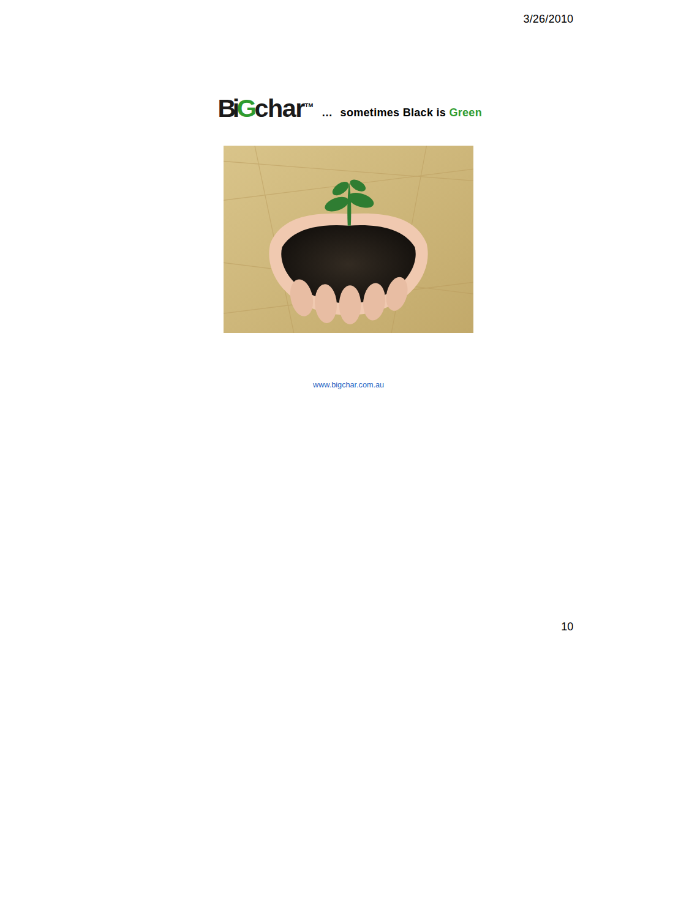3/26/2010
BiGchar TM … sometimes Black is Green
www.bigchar.com.au
10